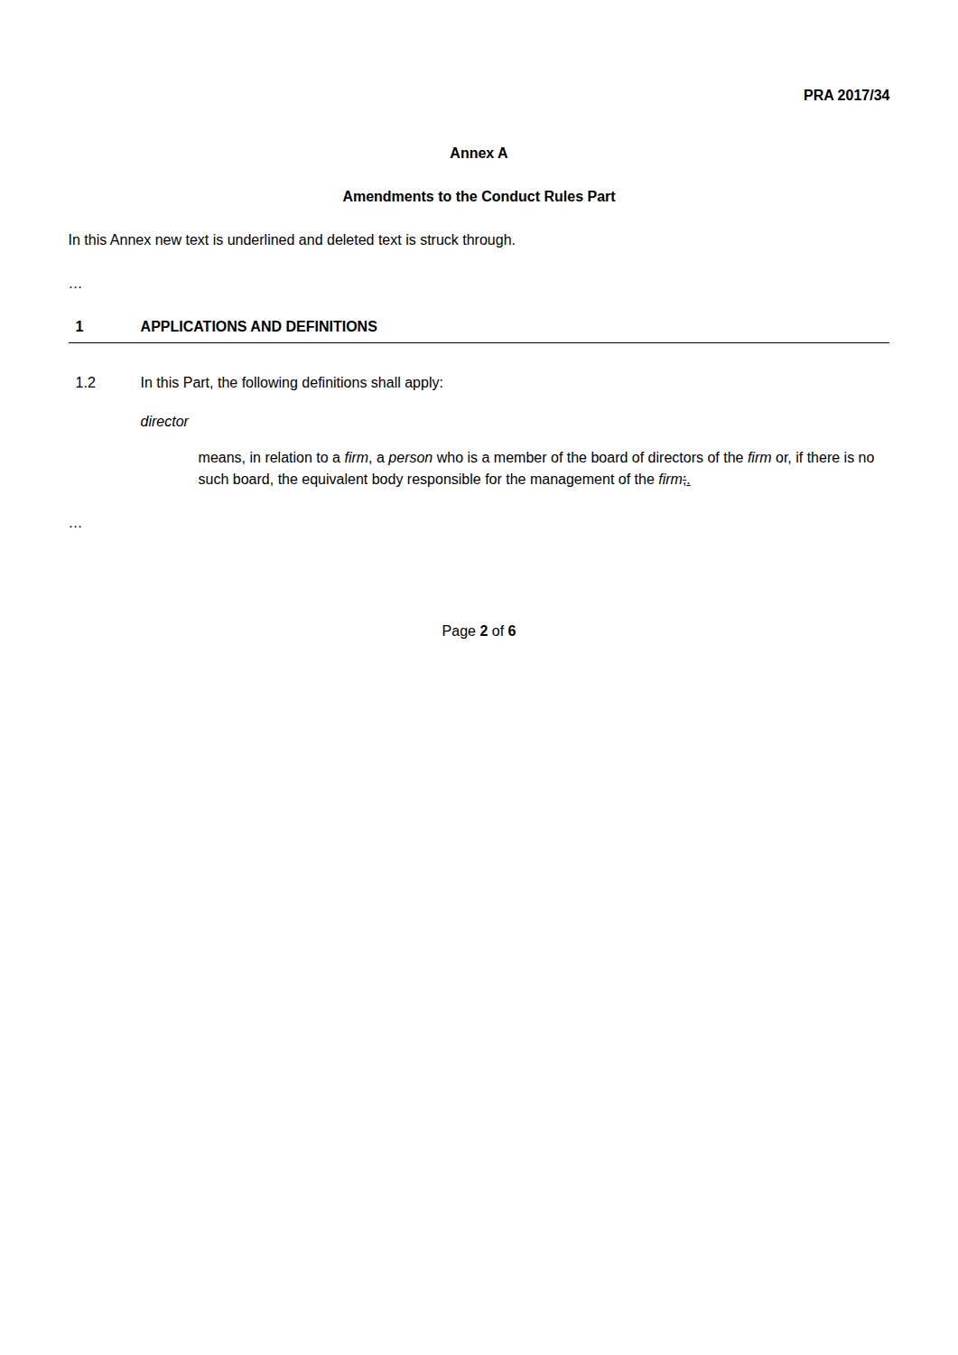PRA 2017/34
Annex A
Amendments to the Conduct Rules Part
In this Annex new text is underlined and deleted text is struck through.
…
1 APPLICATIONS AND DEFINITIONS
1.2 In this Part, the following definitions shall apply:
director
means, in relation to a firm, a person who is a member of the board of directors of the firm or, if there is no such board, the equivalent body responsible for the management of the firm;.
…
Page 2 of 6